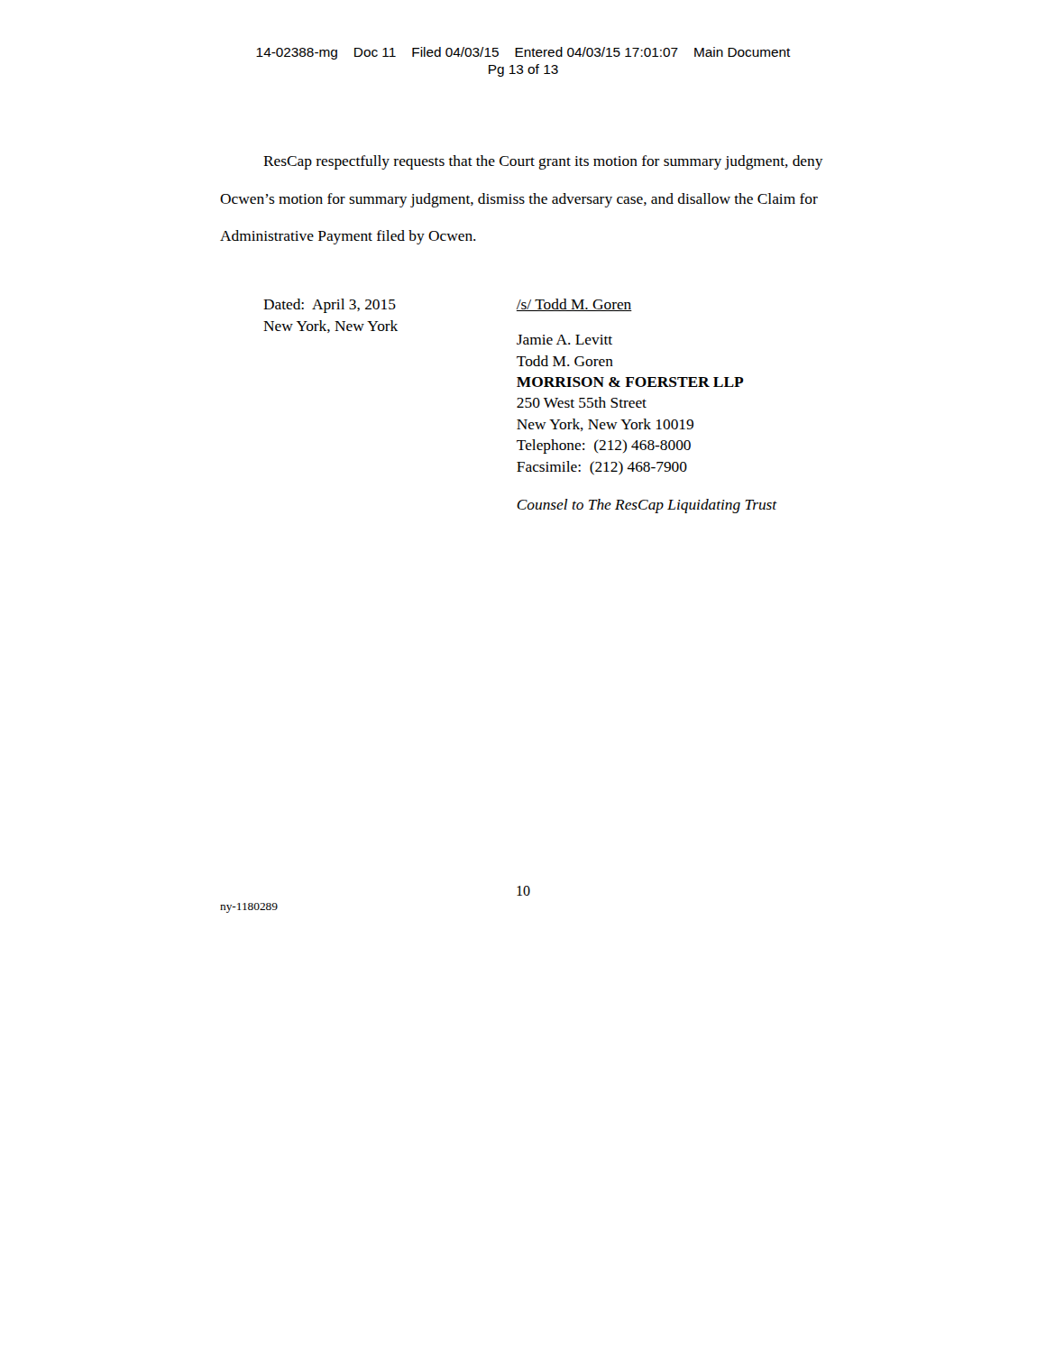14-02388-mg Doc 11 Filed 04/03/15 Entered 04/03/15 17:01:07 Main Document
Pg 13 of 13
ResCap respectfully requests that the Court grant its motion for summary judgment, deny Ocwen’s motion for summary judgment, dismiss the adversary case, and disallow the Claim for Administrative Payment filed by Ocwen.
| Dated: April 3, 2015 New York, New York | /s/ Todd M. Goren Jamie A. Levitt Todd M. Goren MORRISON & FOERSTER LLP 250 West 55th Street New York, New York 10019 Telephone: (212) 468-8000 Facsimile: (212) 468-7900 Counsel to The ResCap Liquidating Trust |
10
ny-1180289